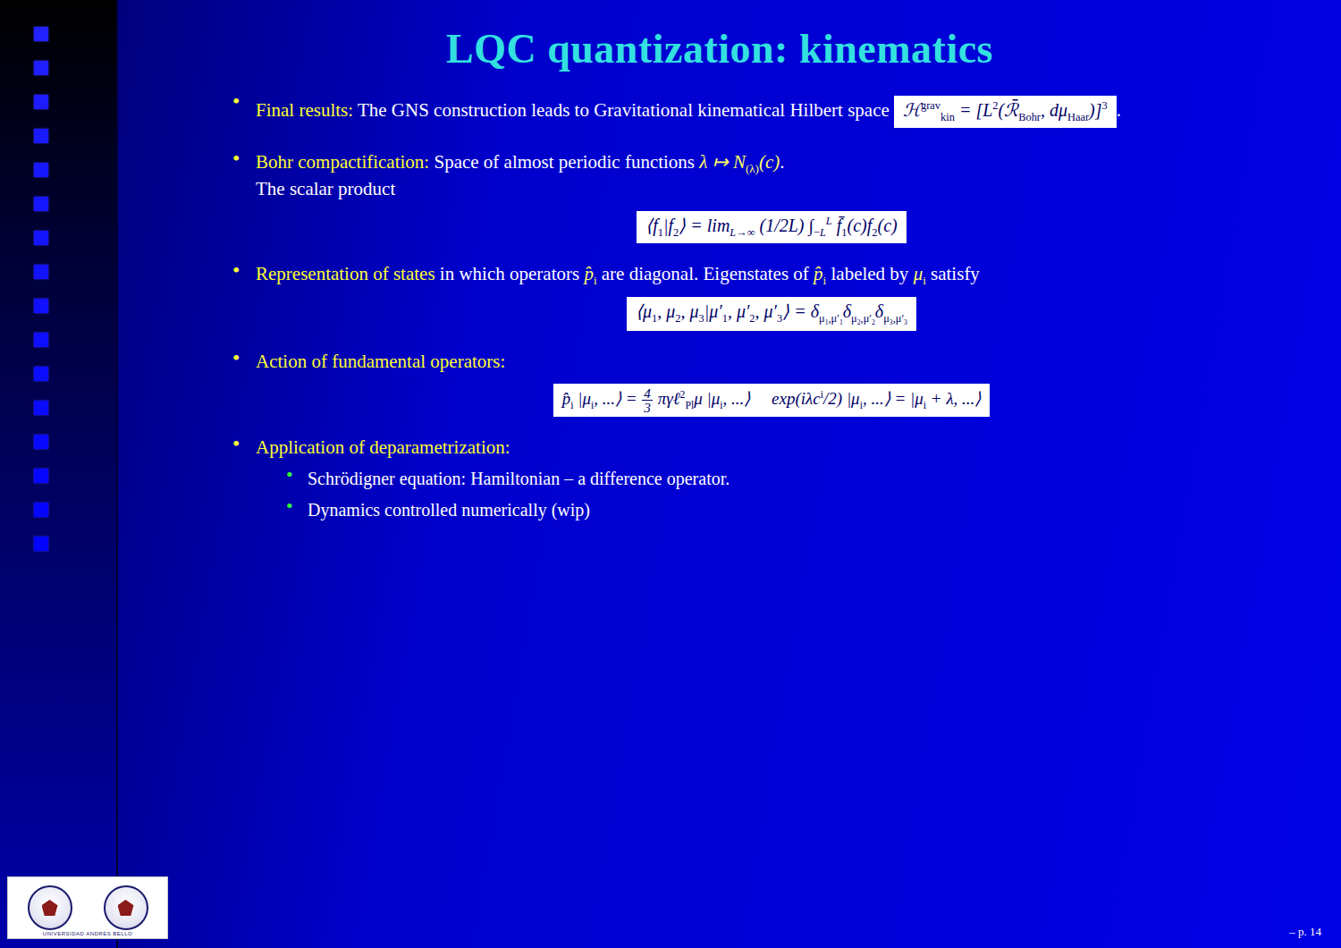UNIVERSIDAD ANDRES BELLO
LQC quantization: kinematics
Final results: The GNS construction leads to Gravitational kinematical Hilbert space ℋgravkin = [L2(ℛ̄Bohr, dμHaar)]3 .
Bohr compactification: Space of almost periodic functions λ ↦ N(λ)(c).
The scalar product ⟨f1|f2⟩ = limL→∞ (1/2L) ∫−LL f̄1(c)f2(c)
Representation of states in which operators p̂i are diagonal. Eigenstates of p̂i labeled by μi satisfy ⟨μ1, μ2, μ3|μ′1, μ′2, μ′3⟩ = δμ1,μ′1δμ2,μ′2δμ3,μ′3
Action of fundamental operators: p̂i |μi, ...⟩ = 43 πγℓ2Plμ |μi, ...⟩ exp(iλci/2) |μi, ...⟩ = |μi + λ, ...⟩
Application of deparametrization:
Schrödigner equation: Hamiltonian – a difference operator.
Dynamics controlled numerically (wip)
– p. 14